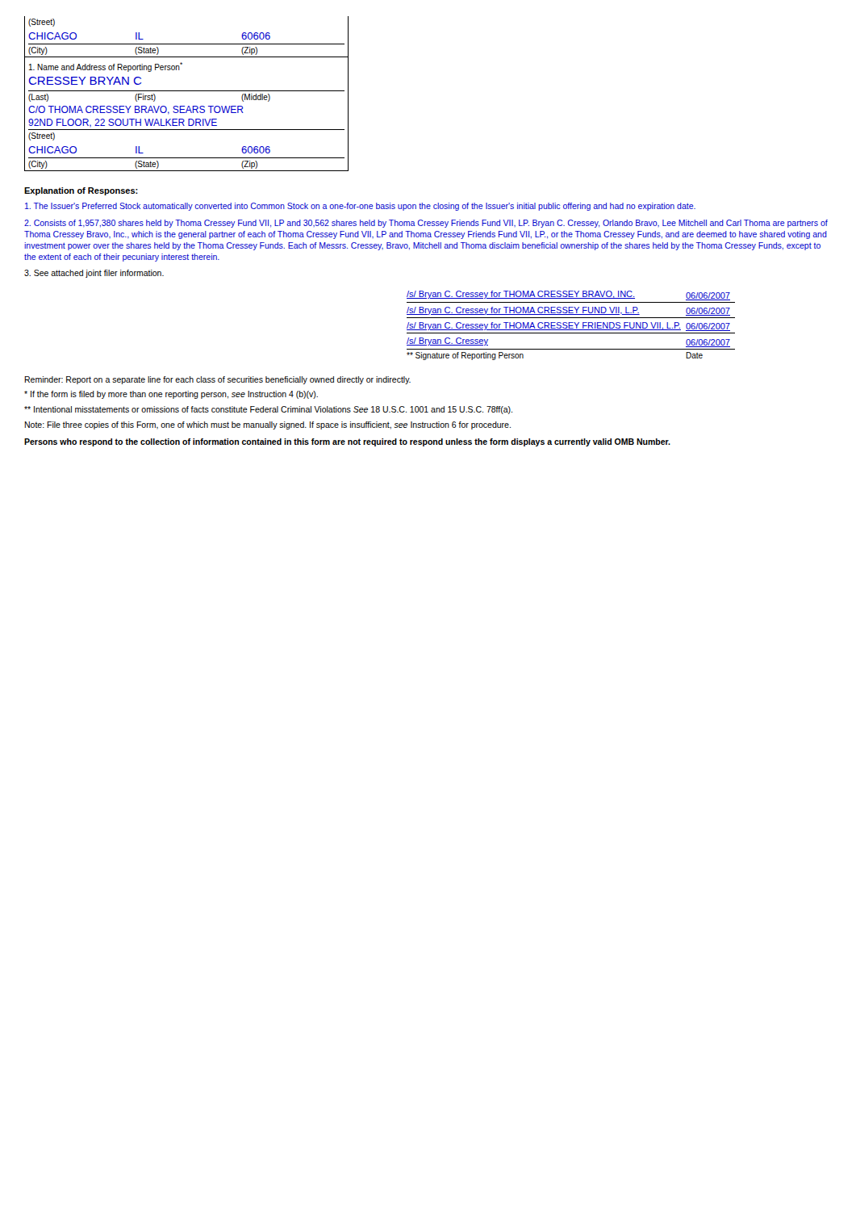(Street)
CHICAGO
IL
60606
(City)
(State)
(Zip)
1. Name and Address of Reporting Person*
CRESSEY BRYAN C
(Last)
(First)
(Middle)
C/O THOMA CRESSEY BRAVO, SEARS TOWER
92ND FLOOR, 22 SOUTH WALKER DRIVE
(Street)
CHICAGO
IL
60606
(City)
(State)
(Zip)
Explanation of Responses:
1. The Issuer's Preferred Stock automatically converted into Common Stock on a one-for-one basis upon the closing of the Issuer's initial public offering and had no expiration date.
2. Consists of 1,957,380 shares held by Thoma Cressey Fund VII, LP and 30,562 shares held by Thoma Cressey Friends Fund VII, LP. Bryan C. Cressey, Orlando Bravo, Lee Mitchell and Carl Thoma are partners of Thoma Cressey Bravo, Inc., which is the general partner of each of Thoma Cressey Fund VII, LP and Thoma Cressey Friends Fund VII, LP., or the Thoma Cressey Funds, and are deemed to have shared voting and investment power over the shares held by the Thoma Cressey Funds. Each of Messrs. Cressey, Bravo, Mitchell and Thoma disclaim beneficial ownership of the shares held by the Thoma Cressey Funds, except to the extent of each of their pecuniary interest therein.
3. See attached joint filer information.
| /s/ Bryan C. Cressey for THOMA CRESSEY BRAVO, INC. | 06/06/2007 |
| /s/ Bryan C. Cressey for THOMA CRESSEY FUND VII, L.P. | 06/06/2007 |
| /s/ Bryan C. Cressey for THOMA CRESSEY FRIENDS FUND VII, L.P. | 06/06/2007 |
| /s/ Bryan C. Cressey | 06/06/2007 |
| ** Signature of Reporting Person | Date |
Reminder: Report on a separate line for each class of securities beneficially owned directly or indirectly.
* If the form is filed by more than one reporting person, see Instruction 4 (b)(v).
** Intentional misstatements or omissions of facts constitute Federal Criminal Violations See 18 U.S.C. 1001 and 15 U.S.C. 78ff(a).
Note: File three copies of this Form, one of which must be manually signed. If space is insufficient, see Instruction 6 for procedure.
Persons who respond to the collection of information contained in this form are not required to respond unless the form displays a currently valid OMB Number.